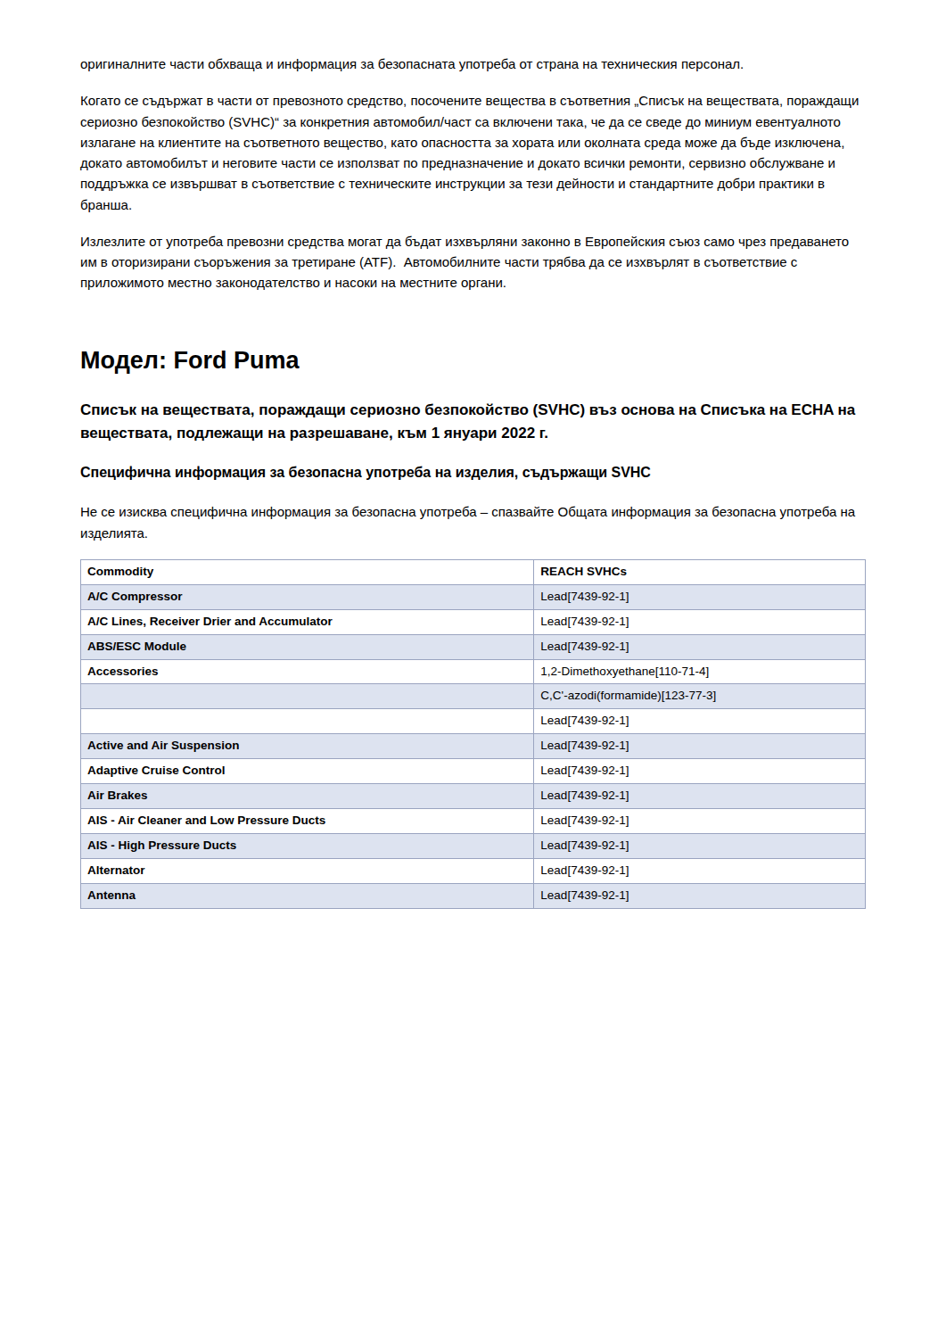оригиналните части обхваща и информация за безопасната употреба от страна на техническия персонал.
Когато се съдържат в части от превозното средство, посочените вещества в съответния „Списък на веществата, пораждащи сериозно безпокойство (SVHC)“ за конкретния автомобил/част са включени така, че да се сведе до миниум евентуалното излагане на клиентите на съответното вещество, като опасността за хората или околната среда може да бъде изключена, докато автомобилът и неговите части се използват по предназначение и докато всички ремонти, сервизно обслужване и поддръжка се извършват в съответствие с техническите инструкции за тези дейности и стандартните добри практики в бранша.
Излезлите от употреба превозни средства могат да бъдат изхвърляни законно в Европейския съюз само чрез предаването им в оторизирани съоръжения за третиране (ATF). Автомобилните части трябва да се изхвърлят в съответствие с приложимото местно законодателство и насоки на местните органи.
Модел: Ford Puma
Списък на веществата, пораждащи сериозно безпокойство (SVHC) въз основа на Списъка на ECHA на веществата, подлежащи на разрешаване, към 1 януари 2022 г.
Специфична информация за безопасна употреба на изделия, съдържащи SVHC
Не се изисква специфична информация за безопасна употреба – спазвайте Общата информация за безопасна употреба на изделията.
| Commodity | REACH SVHCs |
| --- | --- |
| A/C Compressor | Lead[7439-92-1] |
| A/C Lines, Receiver Drier and Accumulator | Lead[7439-92-1] |
| ABS/ESC Module | Lead[7439-92-1] |
| Accessories | 1,2-Dimethoxyethane[110-71-4] |
| | C,C'-azodi(formamide)[123-77-3] |
| | Lead[7439-92-1] |
| Active and Air Suspension | Lead[7439-92-1] |
| Adaptive Cruise Control | Lead[7439-92-1] |
| Air Brakes | Lead[7439-92-1] |
| AIS - Air Cleaner and Low Pressure Ducts | Lead[7439-92-1] |
| AIS - High Pressure Ducts | Lead[7439-92-1] |
| Alternator | Lead[7439-92-1] |
| Antenna | Lead[7439-92-1] |